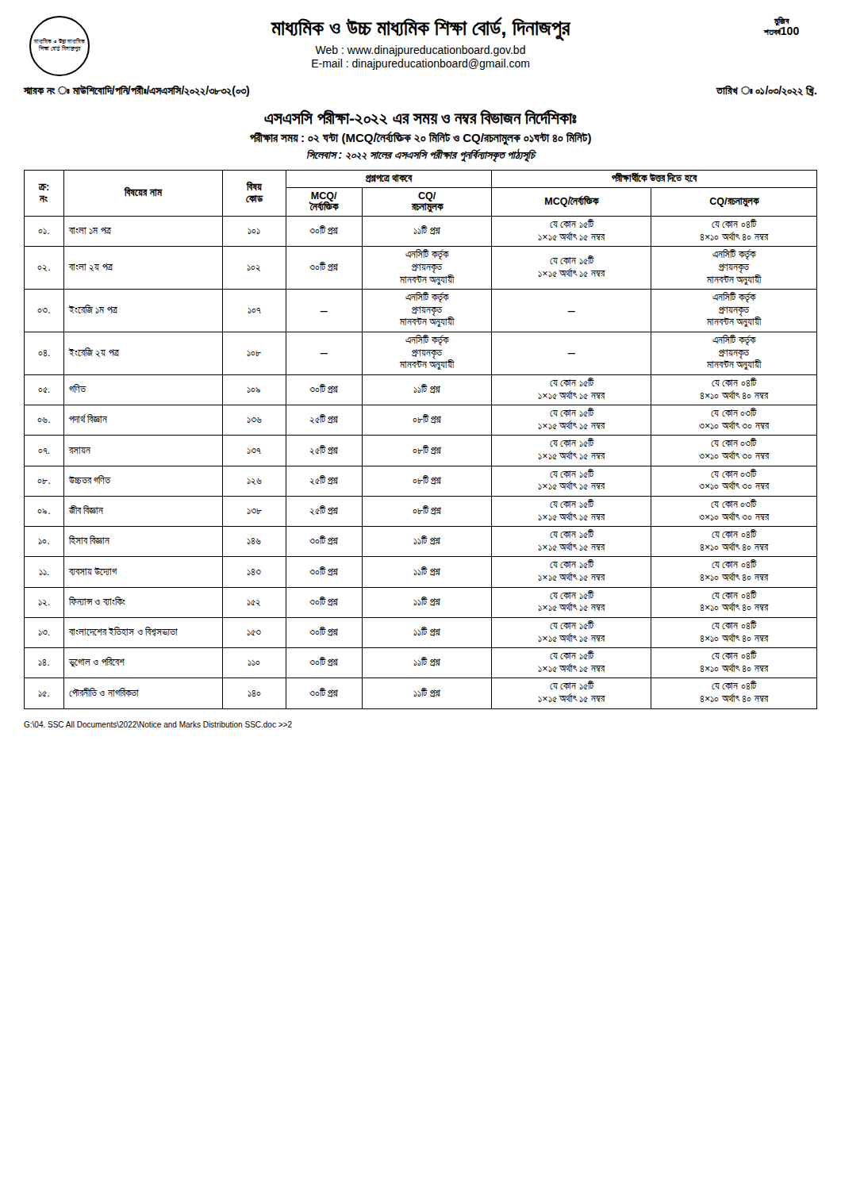মাধ্যমিক ও উচ্চ মাধ্যমিক শিক্ষা বোর্ড দিনাজপুর
মাধ্যমিক ও উচ্চ মাধ্যমিক শিক্ষা বোর্ড, দিনাজপুর
Web : www.dinajpureducationboard.gov.bd
E-mail : dinajpureducationboard@gmail.com
মুজিব
শতবর্ষ100
স্মারক নং ঃ মাউশিবোদি/পনি/পরীঃ/এসএসসি/২০২২/৩৮৩২(০৩) তারিখ ঃ ০১/০৩/২০২২ খ্রি.
এসএসসি পরীক্ষা-২০২২ এর সময় ও নম্বর বিভাজন নির্দেশিকাঃ
পরীক্ষার সময় : ০২ ঘন্টা (MCQ/নৈর্ব্যক্তিক ২০ মিনিট ও CQ/রচনামুলক ০১ঘন্টা ৪০ মিনিট)
সিলেবাস : ২০২২ সালের এসএসসি পরীক্ষার পুনর্বিন্যাসকৃত পাঠ্যসূচি
| ক্র: নং | বিষয়ের নাম | বিষয় কোড | প্রশ্নপত্রে থাকবে | পরীক্ষার্থীকে উত্তর দিতে হবে |
| --- | --- | --- | --- | --- |
| MCQ/ নৈর্ব্যক্তিক | CQ/ রচনামুলক | MCQ/নৈর্ব্যক্তিক | CQ/রচনামুলক |
| ০১. | বাংলা ১ম পত্র | ১০১ | ৩০টি প্রশ্ন | ১১টি প্রশ্ন | যে কোন ১৫টি ১×১৫ অর্থাৎ ১৫ নম্বর | যে কোন ০৪টি ৪×১০ অর্থাৎ ৪০ নম্বর |
| ০২. | বাংলা ২য় পত্র | ১০২ | ৩০টি প্রশ্ন | এনসিটি কর্তৃক প্রণয়নকৃত মানবন্টন অনুযায়ী | যে কোন ১৫টি ১×১৫ অর্থাৎ ১৫ নম্বর | এনসিটি কর্তৃক প্রণয়নকৃত মানবন্টন অনুযায়ী |
| ০৩. | ইংরেজি ১ম পত্র | ১০৭ | – | এনসিটি কর্তৃক প্রণয়নকৃত মানবন্টন অনুযায়ী | – | এনসিটি কর্তৃক প্রণয়নকৃত মানবন্টন অনুযায়ী |
| ০৪. | ইংরেজি ২য় পত্র | ১০৮ | – | এনসিটি কর্তৃক প্রণয়নকৃত মানবন্টন অনুযায়ী | – | এনসিটি কর্তৃক প্রণয়নকৃত মানবন্টন অনুযায়ী |
| ০৫. | গণিত | ১০৯ | ৩০টি প্রশ্ন | ১১টি প্রশ্ন | যে কোন ১৫টি ১×১৫ অর্থাৎ ১৫ নম্বর | যে কোন ০৪টি ৪×১০ অর্থাৎ ৪০ নম্বর |
| ০৬. | পদার্থ বিজ্ঞান | ১৩৬ | ২৫টি প্রশ্ন | ০৮টি প্রশ্ন | যে কোন ১৫টি ১×১৫ অর্থাৎ ১৫ নম্বর | যে কোন ০৩টি ৩×১০ অর্থাৎ ৩০ নম্বর |
| ০৭. | রসায়ন | ১৩৭ | ২৫টি প্রশ্ন | ০৮টি প্রশ্ন | যে কোন ১৫টি ১×১৫ অর্থাৎ ১৫ নম্বর | যে কোন ০৩টি ৩×১০ অর্থাৎ ৩০ নম্বর |
| ০৮. | উচ্চতর গণিত | ১২৬ | ২৫টি প্রশ্ন | ০৮টি প্রশ্ন | যে কোন ১৫টি ১×১৫ অর্থাৎ ১৫ নম্বর | যে কোন ০৩টি ৩×১০ অর্থাৎ ৩০ নম্বর |
| ০৯. | জীব বিজ্ঞান | ১৩৮ | ২৫টি প্রশ্ন | ০৮টি প্রশ্ন | যে কোন ১৫টি ১×১৫ অর্থাৎ ১৫ নম্বর | যে কোন ০৩টি ৩×১০ অর্থাৎ ৩০ নম্বর |
| ১০. | হিসাব বিজ্ঞান | ১৪৬ | ৩০টি প্রশ্ন | ১১টি প্রশ্ন | যে কোন ১৫টি ১×১৫ অর্থাৎ ১৫ নম্বর | যে কোন ০৪টি ৪×১০ অর্থাৎ ৪০ নম্বর |
| ১১. | ব্যবসায় উদ্যোগ | ১৪৩ | ৩০টি প্রশ্ন | ১১টি প্রশ্ন | যে কোন ১৫টি ১×১৫ অর্থাৎ ১৫ নম্বর | যে কোন ০৪টি ৪×১০ অর্থাৎ ৪০ নম্বর |
| ১২. | ফিন্যান্স ও ব্যাংকিং | ১৫২ | ৩০টি প্রশ্ন | ১১টি প্রশ্ন | যে কোন ১৫টি ১×১৫ অর্থাৎ ১৫ নম্বর | যে কোন ০৪টি ৪×১০ অর্থাৎ ৪০ নম্বর |
| ১৩. | বাংলাদেশের ইতিহাস ও বিশ্বসভ্যতা | ১৫৩ | ৩০টি প্রশ্ন | ১১টি প্রশ্ন | যে কোন ১৫টি ১×১৫ অর্থাৎ ১৫ নম্বর | যে কোন ০৪টি ৪×১০ অর্থাৎ ৪০ নম্বর |
| ১৪. | ভূগোল ও পরিবেশ | ১১০ | ৩০টি প্রশ্ন | ১১টি প্রশ্ন | যে কোন ১৫টি ১×১৫ অর্থাৎ ১৫ নম্বর | যে কোন ০৪টি ৪×১০ অর্থাৎ ৪০ নম্বর |
| ১৫. | পৌরনীতি ও নাগরিকতা | ১৪০ | ৩০টি প্রশ্ন | ১১টি প্রশ্ন | যে কোন ১৫টি ১×১৫ অর্থাৎ ১৫ নম্বর | যে কোন ০৪টি ৪×১০ অর্থাৎ ৪০ নম্বর |
G:\04. SSC All Documents\2022\Notice and Marks Distribution SSC.doc >>2